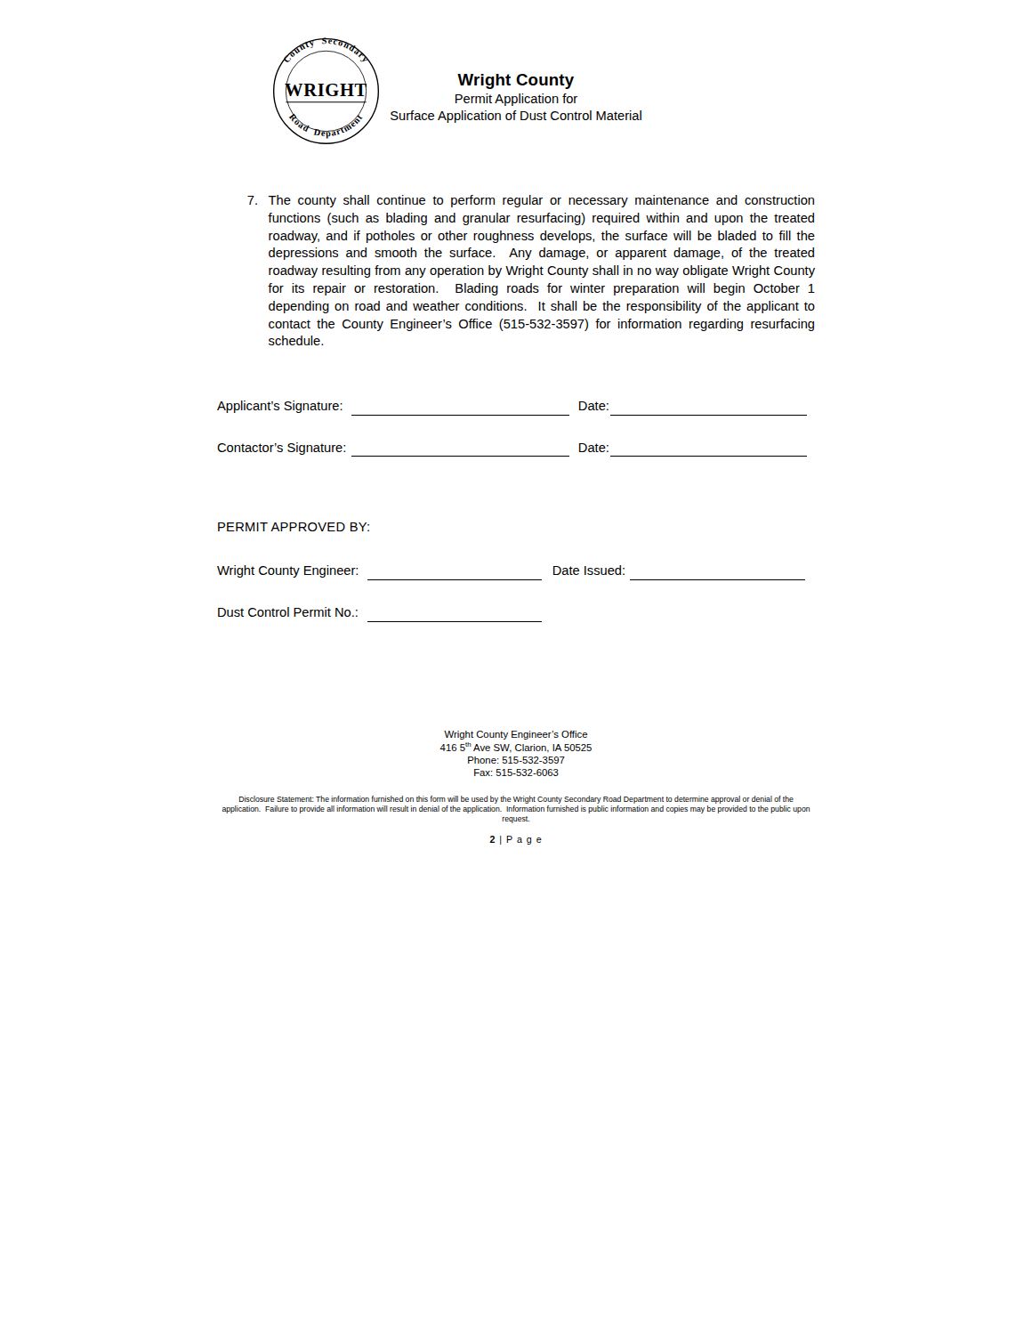County Secondary Road Department WRIGHT
Wright County
Permit Application for
Surface Application of Dust Control Material
7. The county shall continue to perform regular or necessary maintenance and construction functions (such as blading and granular resurfacing) required within and upon the treated roadway, and if potholes or other roughness develops, the surface will be bladed to fill the depressions and smooth the surface. Any damage, or apparent damage, of the treated roadway resulting from any operation by Wright County shall in no way obligate Wright County for its repair or restoration. Blading roads for winter preparation will begin October 1 depending on road and weather conditions. It shall be the responsibility of the applicant to contact the County Engineer’s Office (515-532-3597) for information regarding resurfacing schedule.
| Applicant’s Signature: | | Date: | |
| Contactor’s Signature: | | Date: | |
PERMIT APPROVED BY:
| Wright County Engineer: | | Date Issued: | |
| Dust Control Permit No.: | | | |
Wright County Engineer’s Office
416 5th Ave SW, Clarion, IA 50525
Phone: 515-532-3597
Fax: 515-532-6063
Disclosure Statement: The information furnished on this form will be used by the Wright County Secondary Road Department to determine approval or denial of the application. Failure to provide all information will result in denial of the application. Information furnished is public information and copies may be provided to the public upon request.
2 | P a g e